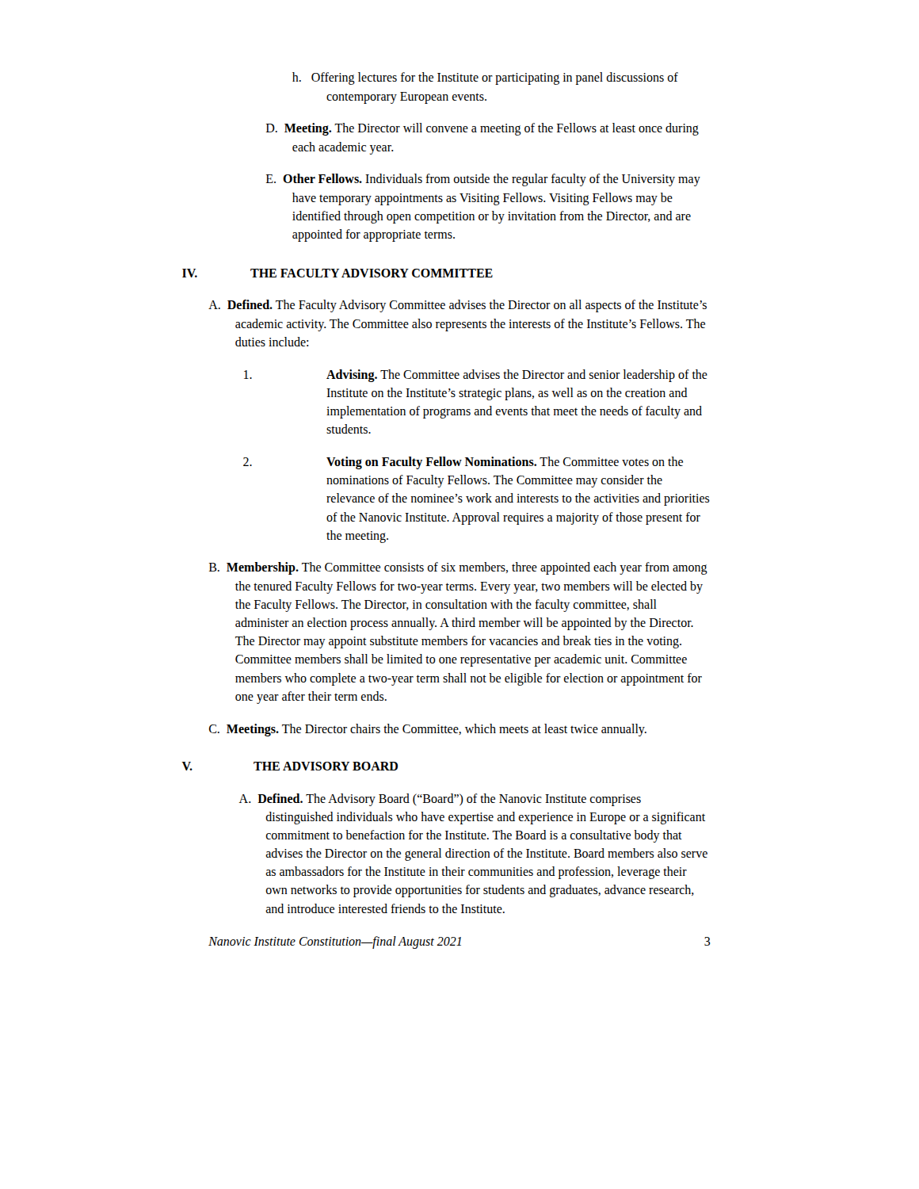h. Offering lectures for the Institute or participating in panel discussions of contemporary European events.
D. Meeting. The Director will convene a meeting of the Fellows at least once during each academic year.
E. Other Fellows. Individuals from outside the regular faculty of the University may have temporary appointments as Visiting Fellows. Visiting Fellows may be identified through open competition or by invitation from the Director, and are appointed for appropriate terms.
IV. THE FACULTY ADVISORY COMMITTEE
A. Defined. The Faculty Advisory Committee advises the Director on all aspects of the Institute’s academic activity. The Committee also represents the interests of the Institute’s Fellows. The duties include:
1. Advising. The Committee advises the Director and senior leadership of the Institute on the Institute’s strategic plans, as well as on the creation and implementation of programs and events that meet the needs of faculty and students.
2. Voting on Faculty Fellow Nominations. The Committee votes on the nominations of Faculty Fellows. The Committee may consider the relevance of the nominee’s work and interests to the activities and priorities of the Nanovic Institute. Approval requires a majority of those present for the meeting.
B. Membership. The Committee consists of six members, three appointed each year from among the tenured Faculty Fellows for two-year terms. Every year, two members will be elected by the Faculty Fellows. The Director, in consultation with the faculty committee, shall administer an election process annually. A third member will be appointed by the Director. The Director may appoint substitute members for vacancies and break ties in the voting. Committee members shall be limited to one representative per academic unit. Committee members who complete a two-year term shall not be eligible for election or appointment for one year after their term ends.
C. Meetings. The Director chairs the Committee, which meets at least twice annually.
V. THE ADVISORY BOARD
A. Defined. The Advisory Board (“Board”) of the Nanovic Institute comprises distinguished individuals who have expertise and experience in Europe or a significant commitment to benefaction for the Institute. The Board is a consultative body that advises the Director on the general direction of the Institute. Board members also serve as ambassadors for the Institute in their communities and profession, leverage their own networks to provide opportunities for students and graduates, advance research, and introduce interested friends to the Institute.
Nanovic Institute Constitution—final August 20213